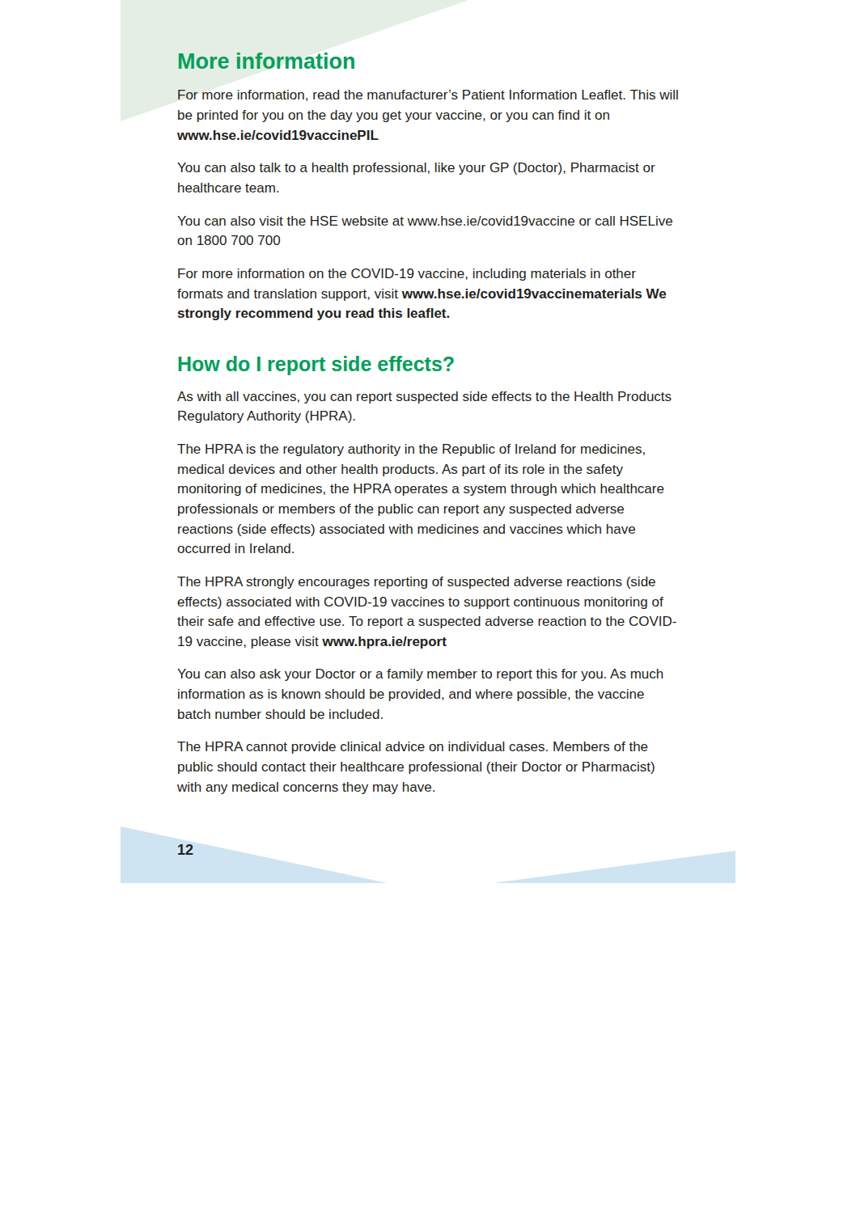More information
For more information, read the manufacturer’s Patient Information Leaflet. This will be printed for you on the day you get your vaccine, or you can find it on www.hse.ie/covid19vaccinePIL
You can also talk to a health professional, like your GP (Doctor), Pharmacist or healthcare team.
You can also visit the HSE website at www.hse.ie/covid19vaccine or call HSELive on 1800 700 700
For more information on the COVID-19 vaccine, including materials in other formats and translation support, visit www.hse.ie/covid19vaccinematerials We strongly recommend you read this leaflet.
How do I report side effects?
As with all vaccines, you can report suspected side effects to the Health Products Regulatory Authority (HPRA).
The HPRA is the regulatory authority in the Republic of Ireland for medicines, medical devices and other health products. As part of its role in the safety monitoring of medicines, the HPRA operates a system through which healthcare professionals or members of the public can report any suspected adverse reactions (side effects) associated with medicines and vaccines which have occurred in Ireland.
The HPRA strongly encourages reporting of suspected adverse reactions (side effects) associated with COVID-19 vaccines to support continuous monitoring of their safe and effective use. To report a suspected adverse reaction to the COVID-19 vaccine, please visit www.hpra.ie/report
You can also ask your Doctor or a family member to report this for you. As much information as is known should be provided, and where possible, the vaccine batch number should be included.
The HPRA cannot provide clinical advice on individual cases. Members of the public should contact their healthcare professional (their Doctor or Pharmacist) with any medical concerns they may have.
12